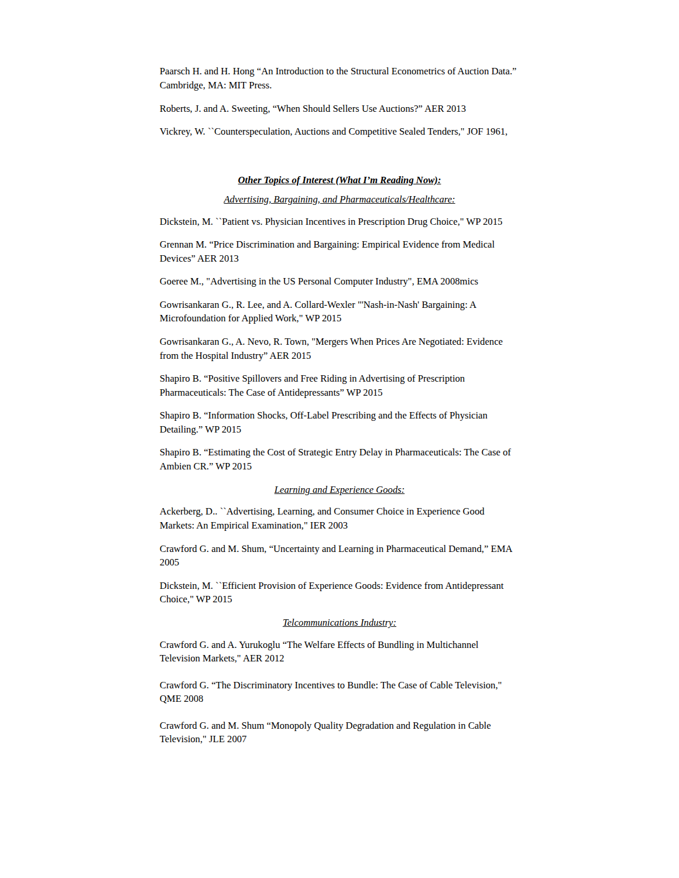Paarsch H. and H. Hong “An Introduction to the Structural Econometrics of Auction Data.” Cambridge, MA: MIT Press.
Roberts, J. and A. Sweeting, “When Should Sellers Use Auctions?” AER 2013
Vickrey, W. ``Counterspeculation, Auctions and Competitive Sealed Tenders," JOF 1961,
Other Topics of Interest (What I’m Reading Now):
Advertising, Bargaining, and Pharmaceuticals/Healthcare:
Dickstein, M. ``Patient vs. Physician Incentives in Prescription Drug Choice," WP 2015
Grennan M. “Price Discrimination and Bargaining: Empirical Evidence from Medical Devices” AER 2013
Goeree M., "Advertising in the US Personal Computer Industry", EMA 2008mics
Gowrisankaran G., R. Lee, and A. Collard-Wexler "'Nash-in-Nash' Bargaining: A Microfoundation for Applied Work," WP 2015
Gowrisankaran G., A. Nevo, R. Town, "Mergers When Prices Are Negotiated: Evidence from the Hospital Industry” AER 2015
Shapiro B. “Positive Spillovers and Free Riding in Advertising of Prescription Pharmaceuticals: The Case of Antidepressants” WP 2015
Shapiro B. “Information Shocks, Off-Label Prescribing and the Effects of Physician Detailing.” WP 2015
Shapiro B. “Estimating the Cost of Strategic Entry Delay in Pharmaceuticals: The Case of Ambien CR.” WP 2015
Learning and Experience Goods:
Ackerberg, D.. ``Advertising, Learning, and Consumer Choice in Experience Good Markets: An Empirical Examination," IER 2003
Crawford G. and M. Shum, “Uncertainty and Learning in Pharmaceutical Demand,” EMA 2005
Dickstein, M. ``Efficient Provision of Experience Goods: Evidence from Antidepressant Choice," WP 2015
Telcommunications Industry:
Crawford G. and A. Yurukoglu “The Welfare Effects of Bundling in Multichannel Television Markets," AER 2012
Crawford G. “The Discriminatory Incentives to Bundle: The Case of Cable Television," QME 2008
Crawford G. and M. Shum “Monopoly Quality Degradation and Regulation in Cable Television," JLE 2007